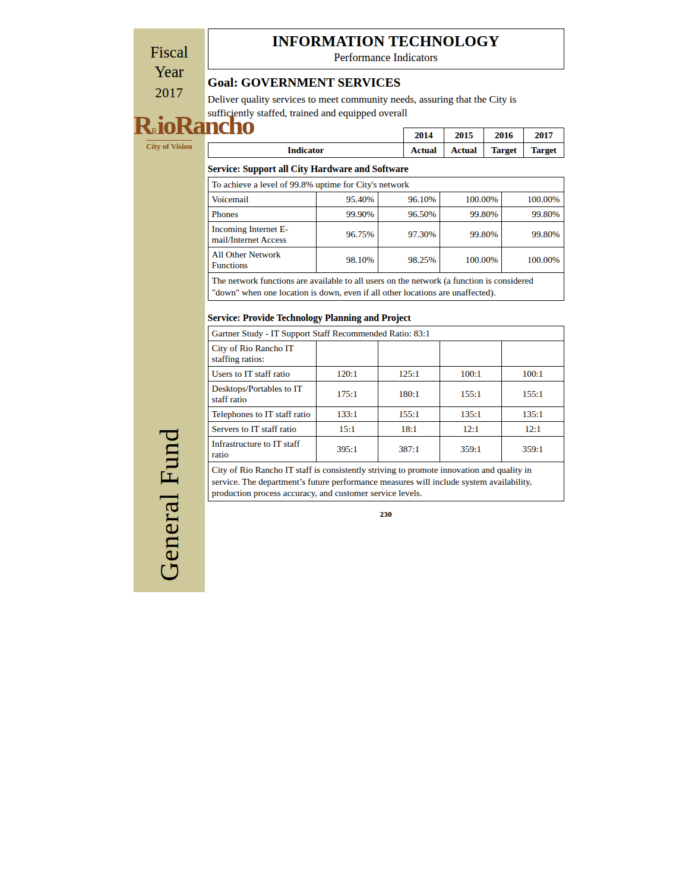Fiscal
Year
2017
RRioRancho
City of Vision
General Fund
INFORMATION TECHNOLOGY
Performance Indicators
Goal: GOVERNMENT SERVICES
Deliver quality services to meet community needs, assuring that the City is sufficiently staffed, trained and equipped overall
| | 2014 | 2015 | 2016 | 2017 |
| Indicator | Actual | Actual | Target | Target |
Service: Support all City Hardware and Software
| To achieve a level of 99.8% uptime for City's network |
| Voicemail | 95.40% | 96.10% | 100.00% | 100.00% |
| Phones | 99.90% | 96.50% | 99.80% | 99.80% |
| Incoming Internet E-mail/Internet Access | 96.75% | 97.30% | 99.80% | 99.80% |
| All Other Network Functions | 98.10% | 98.25% | 100.00% | 100.00% |
| The network functions are available to all users on the network (a function is considered "down" when one location is down, even if all other locations are unaffected). |
Service: Provide Technology Planning and Project
| Gartner Study - IT Support Staff Recommended Ratio: 83:1 |
| City of Rio Rancho IT staffing ratios: | | | | |
| Users to IT staff ratio | 120:1 | 125:1 | 100:1 | 100:1 |
| Desktops/Portables to IT staff ratio | 175:1 | 180:1 | 155:1 | 155:1 |
| Telephones to IT staff ratio | 133:1 | 155:1 | 135:1 | 135:1 |
| Servers to IT staff ratio | 15:1 | 18:1 | 12:1 | 12:1 |
| Infrastructure to IT staff ratio | 395:1 | 387:1 | 359:1 | 359:1 |
| City of Rio Rancho IT staff is consistently striving to promote innovation and quality in service. The department’s future performance measures will include system availability, production process accuracy, and customer service levels. |
230